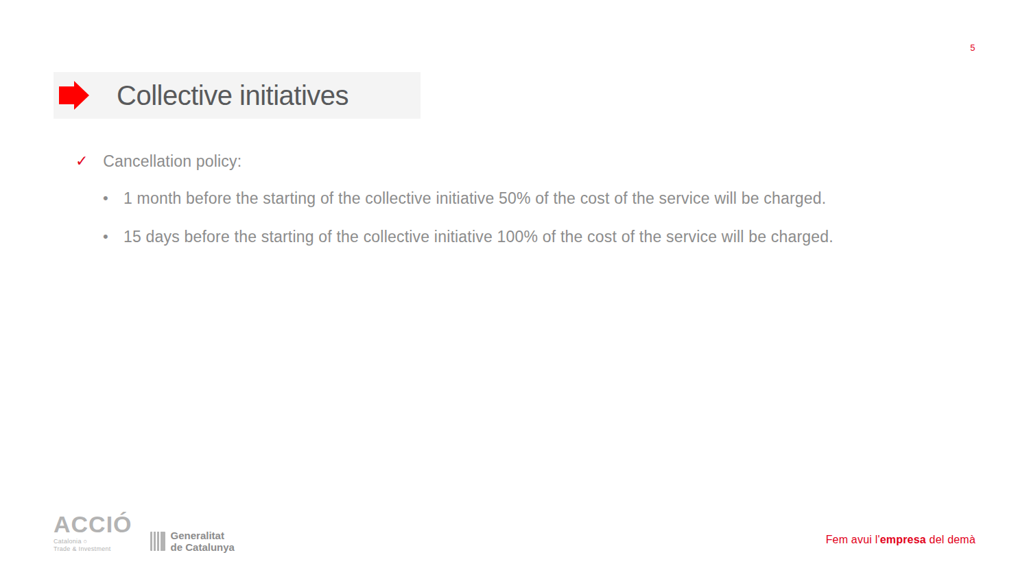5
Collective initiatives
✓ Cancellation policy:
1 month before the starting of the collective initiative 50% of the cost of the service will be charged.
15 days before the starting of the collective initiative 100% of the cost of the service will be charged.
ACCIÓ
Catalonia ○
Trade & Investment
Generalitat
de Catalunya
Fem avui l'empresa del demà